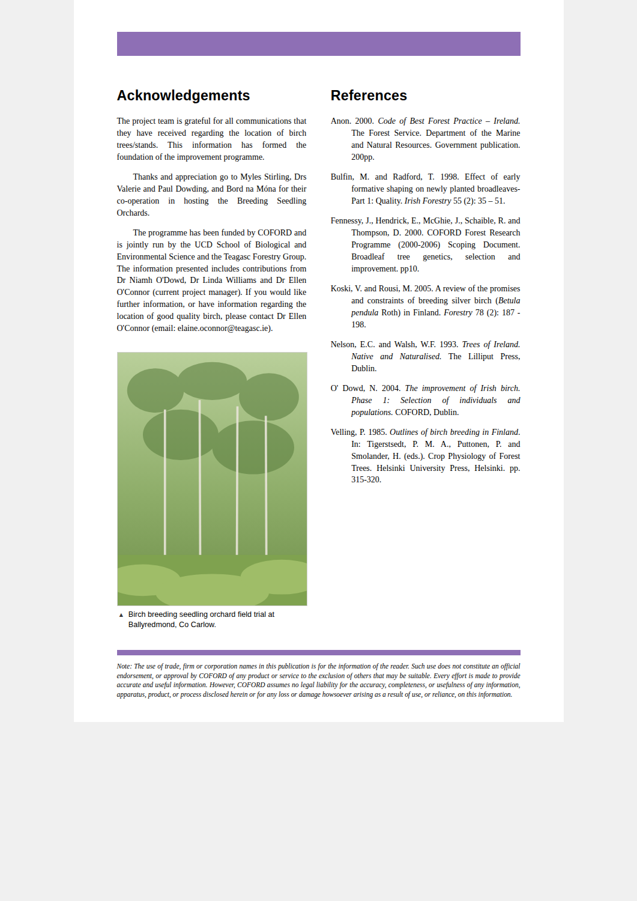Acknowledgements
The project team is grateful for all communications that they have received regarding the location of birch trees/stands. This information has formed the foundation of the improvement programme.
Thanks and appreciation go to Myles Stirling, Drs Valerie and Paul Dowding, and Bord na Móna for their co-operation in hosting the Breeding Seedling Orchards.
The programme has been funded by COFORD and is jointly run by the UCD School of Biological and Environmental Science and the Teagasc Forestry Group. The information presented includes contributions from Dr Niamh O'Dowd, Dr Linda Williams and Dr Ellen O'Connor (current project manager). If you would like further information, or have information regarding the location of good quality birch, please contact Dr Ellen O'Connor (email: elaine.oconnor@teagasc.ie).
▲Birch breeding seedling orchard field trial at Ballyredmond, Co Carlow.
References
Anon. 2000. Code of Best Forest Practice – Ireland. The Forest Service. Department of the Marine and Natural Resources. Government publication. 200pp.
Bulfin, M. and Radford, T. 1998. Effect of early formative shaping on newly planted broadleaves- Part 1: Quality. Irish Forestry 55 (2): 35 – 51.
Fennessy, J., Hendrick, E., McGhie, J., Schaible, R. and Thompson, D. 2000. COFORD Forest Research Programme (2000-2006) Scoping Document. Broadleaf tree genetics, selection and improvement. pp10.
Koski, V. and Rousi, M. 2005. A review of the promises and constraints of breeding silver birch (Betula pendula Roth) in Finland. Forestry 78 (2): 187 - 198.
Nelson, E.C. and Walsh, W.F. 1993. Trees of Ireland. Native and Naturalised. The Lilliput Press, Dublin.
O' Dowd, N. 2004. The improvement of Irish birch. Phase 1: Selection of individuals and populations. COFORD, Dublin.
Velling, P. 1985. Outlines of birch breeding in Finland. In: Tigerstsedt, P. M. A., Puttonen, P. and Smolander, H. (eds.). Crop Physiology of Forest Trees. Helsinki University Press, Helsinki. pp. 315-320.
Note: The use of trade, firm or corporation names in this publication is for the information of the reader. Such use does not constitute an official endorsement, or approval by COFORD of any product or service to the exclusion of others that may be suitable. Every effort is made to provide accurate and useful information. However, COFORD assumes no legal liability for the accuracy, completeness, or usefulness of any information, apparatus, product, or process disclosed herein or for any loss or damage howsoever arising as a result of use, or reliance, on this information.